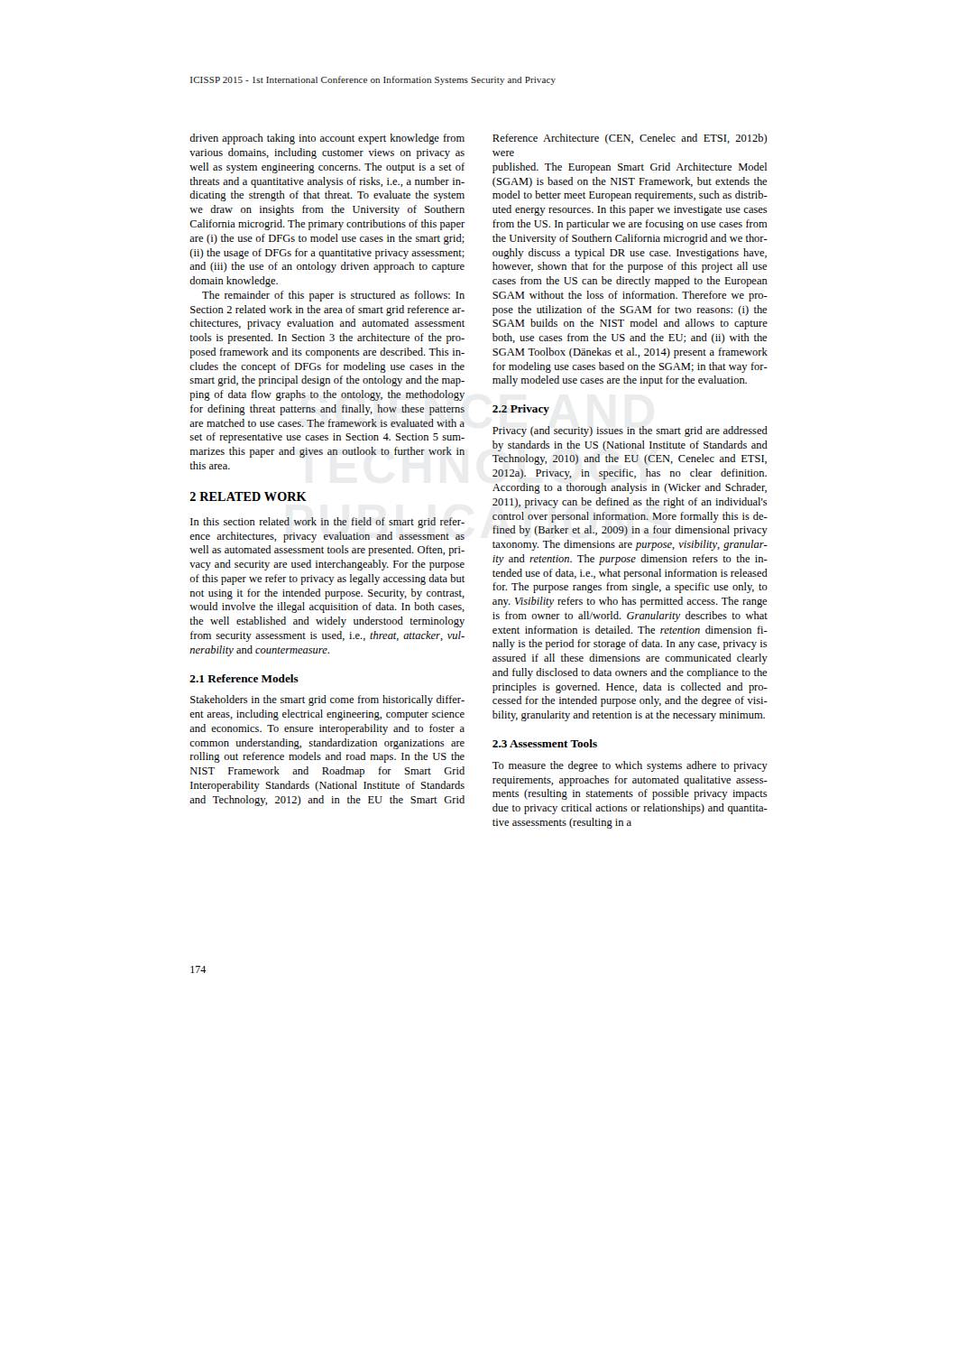ICISSP 2015 - 1st International Conference on Information Systems Security and Privacy
SCIENCE AND TECHNOLOGY PUBLICATIONS
driven approach taking into account expert knowledge from various domains, including customer views on privacy as well as system engineering concerns. The output is a set of threats and a quantitative analysis of risks, i.e., a number indicating the strength of that threat. To evaluate the system we draw on insights from the University of Southern California microgrid. The primary contributions of this paper are (i) the use of DFGs to model use cases in the smart grid; (ii) the usage of DFGs for a quantitative privacy assessment; and (iii) the use of an ontology driven approach to capture domain knowledge.
The remainder of this paper is structured as follows: In Section 2 related work in the area of smart grid reference architectures, privacy evaluation and automated assessment tools is presented. In Section 3 the architecture of the proposed framework and its components are described. This includes the concept of DFGs for modeling use cases in the smart grid, the principal design of the ontology and the mapping of data flow graphs to the ontology, the methodology for defining threat patterns and finally, how these patterns are matched to use cases. The framework is evaluated with a set of representative use cases in Section 4. Section 5 summarizes this paper and gives an outlook to further work in this area.
2 RELATED WORK
In this section related work in the field of smart grid reference architectures, privacy evaluation and assessment as well as automated assessment tools are presented. Often, privacy and security are used interchangeably. For the purpose of this paper we refer to privacy as legally accessing data but not using it for the intended purpose. Security, by contrast, would involve the illegal acquisition of data. In both cases, the well established and widely understood terminology from security assessment is used, i.e., threat, attacker, vulnerability and countermeasure.
2.1 Reference Models
Stakeholders in the smart grid come from historically different areas, including electrical engineering, computer science and economics. To ensure interoperability and to foster a common understanding, standardization organizations are rolling out reference models and road maps. In the US the NIST Framework and Roadmap for Smart Grid Interoperability Standards (National Institute of Standards and Technology, 2012) and in the EU the Smart Grid Reference Architecture (CEN, Cenelec and ETSI, 2012b) were
published. The European Smart Grid Architecture Model (SGAM) is based on the NIST Framework, but extends the model to better meet European requirements, such as distributed energy resources. In this paper we investigate use cases from the US. In particular we are focusing on use cases from the University of Southern California microgrid and we thoroughly discuss a typical DR use case. Investigations have, however, shown that for the purpose of this project all use cases from the US can be directly mapped to the European SGAM without the loss of information. Therefore we propose the utilization of the SGAM for two reasons: (i) the SGAM builds on the NIST model and allows to capture both, use cases from the US and the EU; and (ii) with the SGAM Toolbox (Dänekas et al., 2014) present a framework for modeling use cases based on the SGAM; in that way formally modeled use cases are the input for the evaluation.
2.2 Privacy
Privacy (and security) issues in the smart grid are addressed by standards in the US (National Institute of Standards and Technology, 2010) and the EU (CEN, Cenelec and ETSI, 2012a). Privacy, in specific, has no clear definition. According to a thorough analysis in (Wicker and Schrader, 2011), privacy can be defined as the right of an individual's control over personal information. More formally this is defined by (Barker et al., 2009) in a four dimensional privacy taxonomy. The dimensions are purpose, visibility, granularity and retention. The purpose dimension refers to the intended use of data, i.e., what personal information is released for. The purpose ranges from single, a specific use only, to any. Visibility refers to who has permitted access. The range is from owner to all/world. Granularity describes to what extent information is detailed. The retention dimension finally is the period for storage of data. In any case, privacy is assured if all these dimensions are communicated clearly and fully disclosed to data owners and the compliance to the principles is governed. Hence, data is collected and processed for the intended purpose only, and the degree of visibility, granularity and retention is at the necessary minimum.
2.3 Assessment Tools
To measure the degree to which systems adhere to privacy requirements, approaches for automated qualitative assessments (resulting in statements of possible privacy impacts due to privacy critical actions or relationships) and quantitative assessments (resulting in a
174